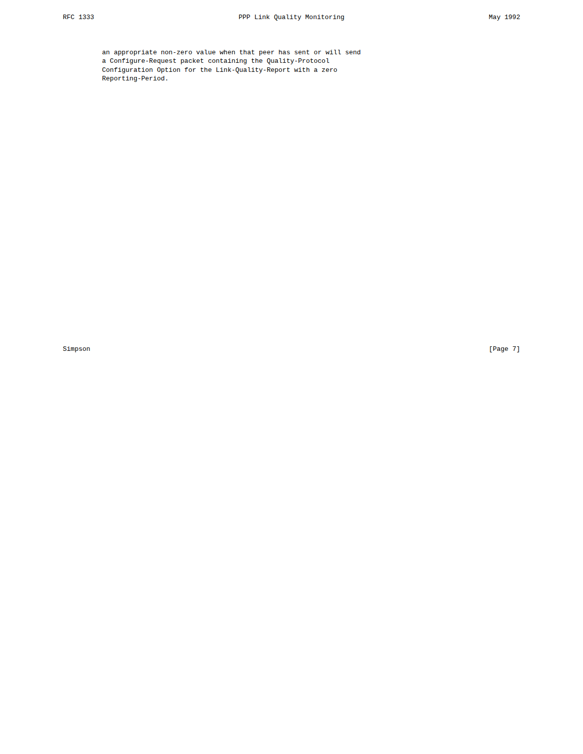RFC 1333 PPP Link Quality Monitoring May 1992
an appropriate non-zero value when that peer has sent or will send
a Configure-Request packet containing the Quality-Protocol
Configuration Option for the Link-Quality-Report with a zero
Reporting-Period.
Simpson [Page 7]